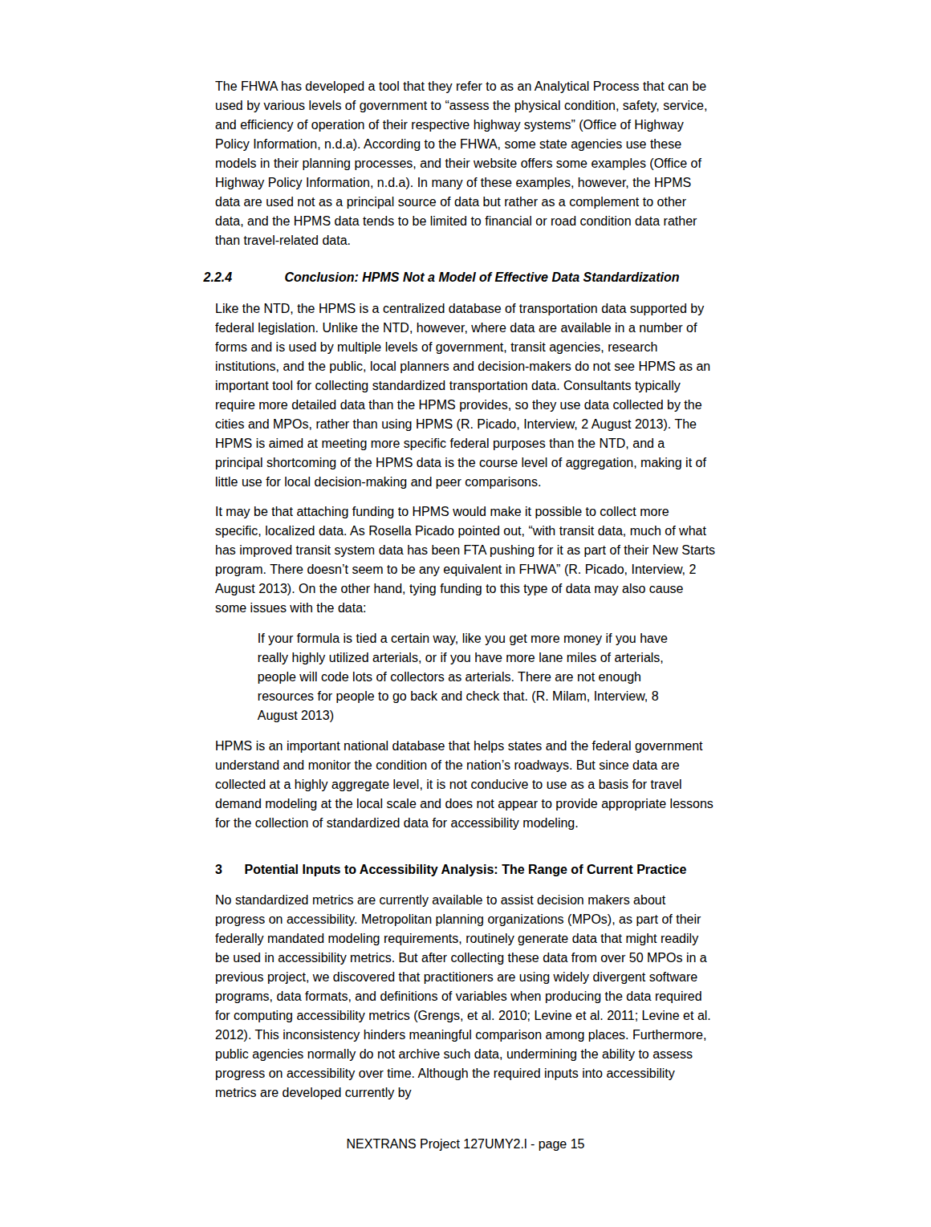The FHWA has developed a tool that they refer to as an Analytical Process that can be used by various levels of government to “assess the physical condition, safety, service, and efficiency of operation of their respective highway systems” (Office of Highway Policy Information, n.d.a). According to the FHWA, some state agencies use these models in their planning processes, and their website offers some examples (Office of Highway Policy Information, n.d.a). In many of these examples, however, the HPMS data are used not as a principal source of data but rather as a complement to other data, and the HPMS data tends to be limited to financial or road condition data rather than travel-related data.
2.2.4 Conclusion: HPMS Not a Model of Effective Data Standardization
Like the NTD, the HPMS is a centralized database of transportation data supported by federal legislation. Unlike the NTD, however, where data are available in a number of forms and is used by multiple levels of government, transit agencies, research institutions, and the public, local planners and decision-makers do not see HPMS as an important tool for collecting standardized transportation data. Consultants typically require more detailed data than the HPMS provides, so they use data collected by the cities and MPOs, rather than using HPMS (R. Picado, Interview, 2 August 2013). The HPMS is aimed at meeting more specific federal purposes than the NTD, and a principal shortcoming of the HPMS data is the course level of aggregation, making it of little use for local decision-making and peer comparisons.
It may be that attaching funding to HPMS would make it possible to collect more specific, localized data. As Rosella Picado pointed out, “with transit data, much of what has improved transit system data has been FTA pushing for it as part of their New Starts program. There doesn’t seem to be any equivalent in FHWA” (R. Picado, Interview, 2 August 2013). On the other hand, tying funding to this type of data may also cause some issues with the data:
If your formula is tied a certain way, like you get more money if you have really highly utilized arterials, or if you have more lane miles of arterials, people will code lots of collectors as arterials. There are not enough resources for people to go back and check that. (R. Milam, Interview, 8 August 2013)
HPMS is an important national database that helps states and the federal government understand and monitor the condition of the nation’s roadways. But since data are collected at a highly aggregate level, it is not conducive to use as a basis for travel demand modeling at the local scale and does not appear to provide appropriate lessons for the collection of standardized data for accessibility modeling.
3 Potential Inputs to Accessibility Analysis: The Range of Current Practice
No standardized metrics are currently available to assist decision makers about progress on accessibility. Metropolitan planning organizations (MPOs), as part of their federally mandated modeling requirements, routinely generate data that might readily be used in accessibility metrics. But after collecting these data from over 50 MPOs in a previous project, we discovered that practitioners are using widely divergent software programs, data formats, and definitions of variables when producing the data required for computing accessibility metrics (Grengs, et al. 2010; Levine et al. 2011; Levine et al. 2012). This inconsistency hinders meaningful comparison among places. Furthermore, public agencies normally do not archive such data, undermining the ability to assess progress on accessibility over time. Although the required inputs into accessibility metrics are developed currently by
NEXTRANS Project 127UMY2.l - page 15